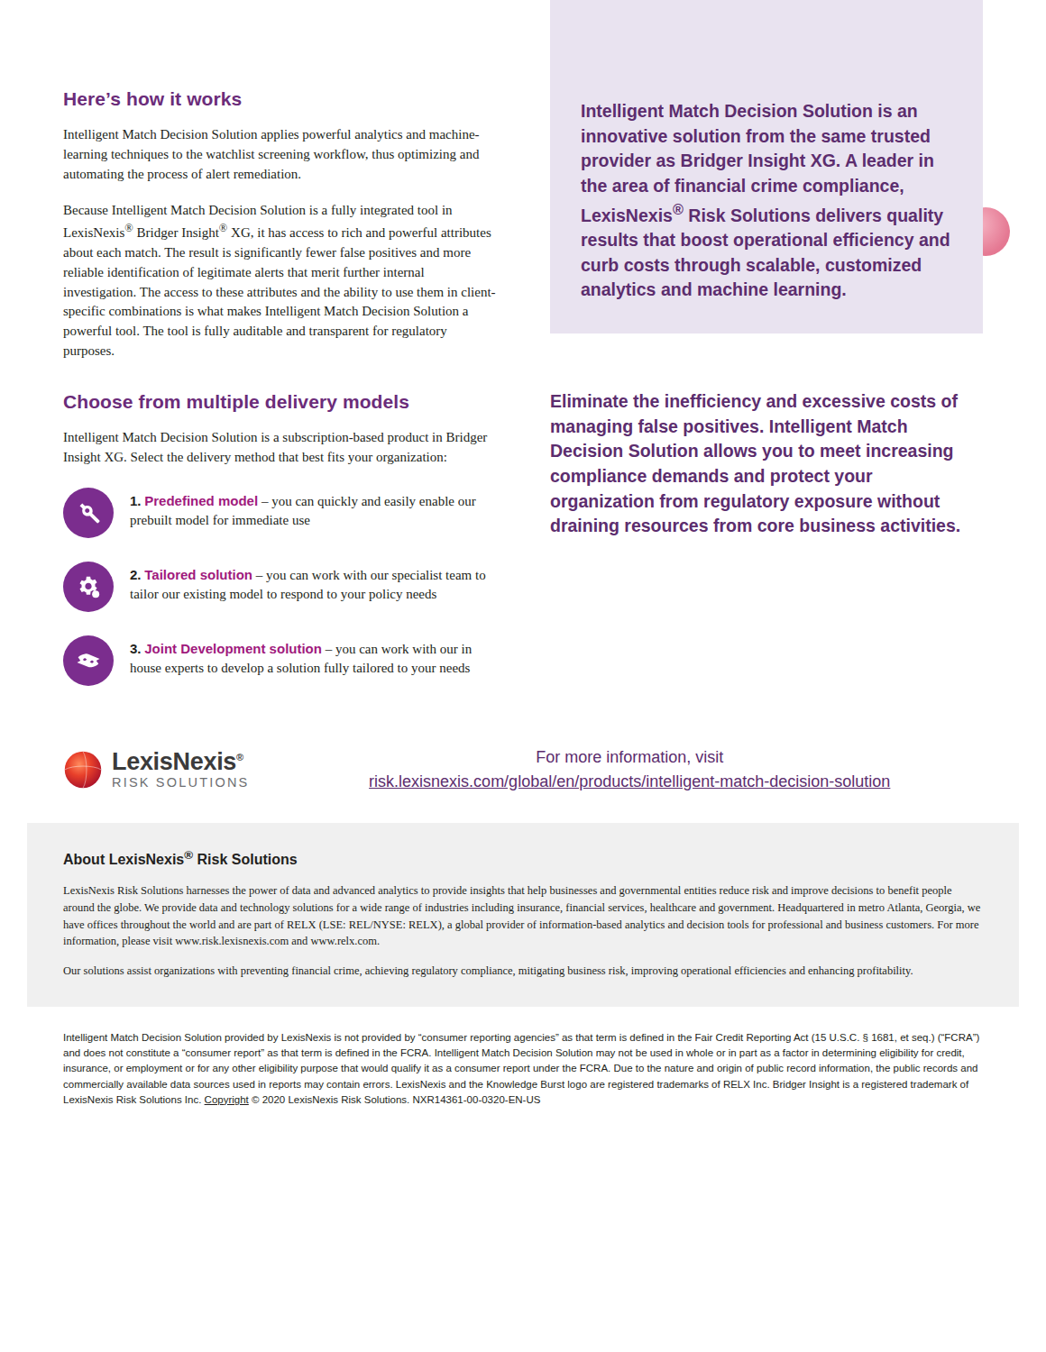Here’s how it works
Intelligent Match Decision Solution applies powerful analytics and machine-learning techniques to the watchlist screening workflow, thus optimizing and automating the process of alert remediation.
Because Intelligent Match Decision Solution is a fully integrated tool in LexisNexis® Bridger Insight® XG, it has access to rich and powerful attributes about each match. The result is significantly fewer false positives and more reliable identification of legitimate alerts that merit further internal investigation. The access to these attributes and the ability to use them in client-specific combinations is what makes Intelligent Match Decision Solution a powerful tool. The tool is fully auditable and transparent for regulatory purposes.
Choose from multiple delivery models
Intelligent Match Decision Solution is a subscription-based product in Bridger Insight XG. Select the delivery method that best fits your organization:
1. Predefined model – you can quickly and easily enable our prebuilt model for immediate use
2. Tailored solution – you can work with our specialist team to tailor our existing model to respond to your policy needs
3. Joint Development solution – you can work with our in house experts to develop a solution fully tailored to your needs
Intelligent Match Decision Solution is an innovative solution from the same trusted provider as Bridger Insight XG. A leader in the area of financial crime compliance, LexisNexis® Risk Solutions delivers quality results that boost operational efficiency and curb costs through scalable, customized analytics and machine learning.
Eliminate the inefficiency and excessive costs of managing false positives. Intelligent Match Decision Solution allows you to meet increasing compliance demands and protect your organization from regulatory exposure without draining resources from core business activities.
LexisNexis®
RISK SOLUTIONS
For more information, visit
risk.lexisnexis.com/global/en/products/intelligent-match-decision-solution
About LexisNexis® Risk Solutions
LexisNexis Risk Solutions harnesses the power of data and advanced analytics to provide insights that help businesses and governmental entities reduce risk and improve decisions to benefit people around the globe. We provide data and technology solutions for a wide range of industries including insurance, financial services, healthcare and government. Headquartered in metro Atlanta, Georgia, we have offices throughout the world and are part of RELX (LSE: REL/NYSE: RELX), a global provider of information-based analytics and decision tools for professional and business customers. For more information, please visit www.risk.lexisnexis.com and www.relx.com.
Our solutions assist organizations with preventing financial crime, achieving regulatory compliance, mitigating business risk, improving operational efficiencies and enhancing profitability.
Intelligent Match Decision Solution provided by LexisNexis is not provided by “consumer reporting agencies” as that term is defined in the Fair Credit Reporting Act (15 U.S.C. § 1681, et seq.) (“FCRA”) and does not constitute a “consumer report” as that term is defined in the FCRA. Intelligent Match Decision Solution may not be used in whole or in part as a factor in determining eligibility for credit, insurance, or employment or for any other eligibility purpose that would qualify it as a consumer report under the FCRA. Due to the nature and origin of public record information, the public records and commercially available data sources used in reports may contain errors. LexisNexis and the Knowledge Burst logo are registered trademarks of RELX Inc. Bridger Insight is a registered trademark of LexisNexis Risk Solutions Inc. Copyright © 2020 LexisNexis Risk Solutions. NXR14361-00-0320-EN-US